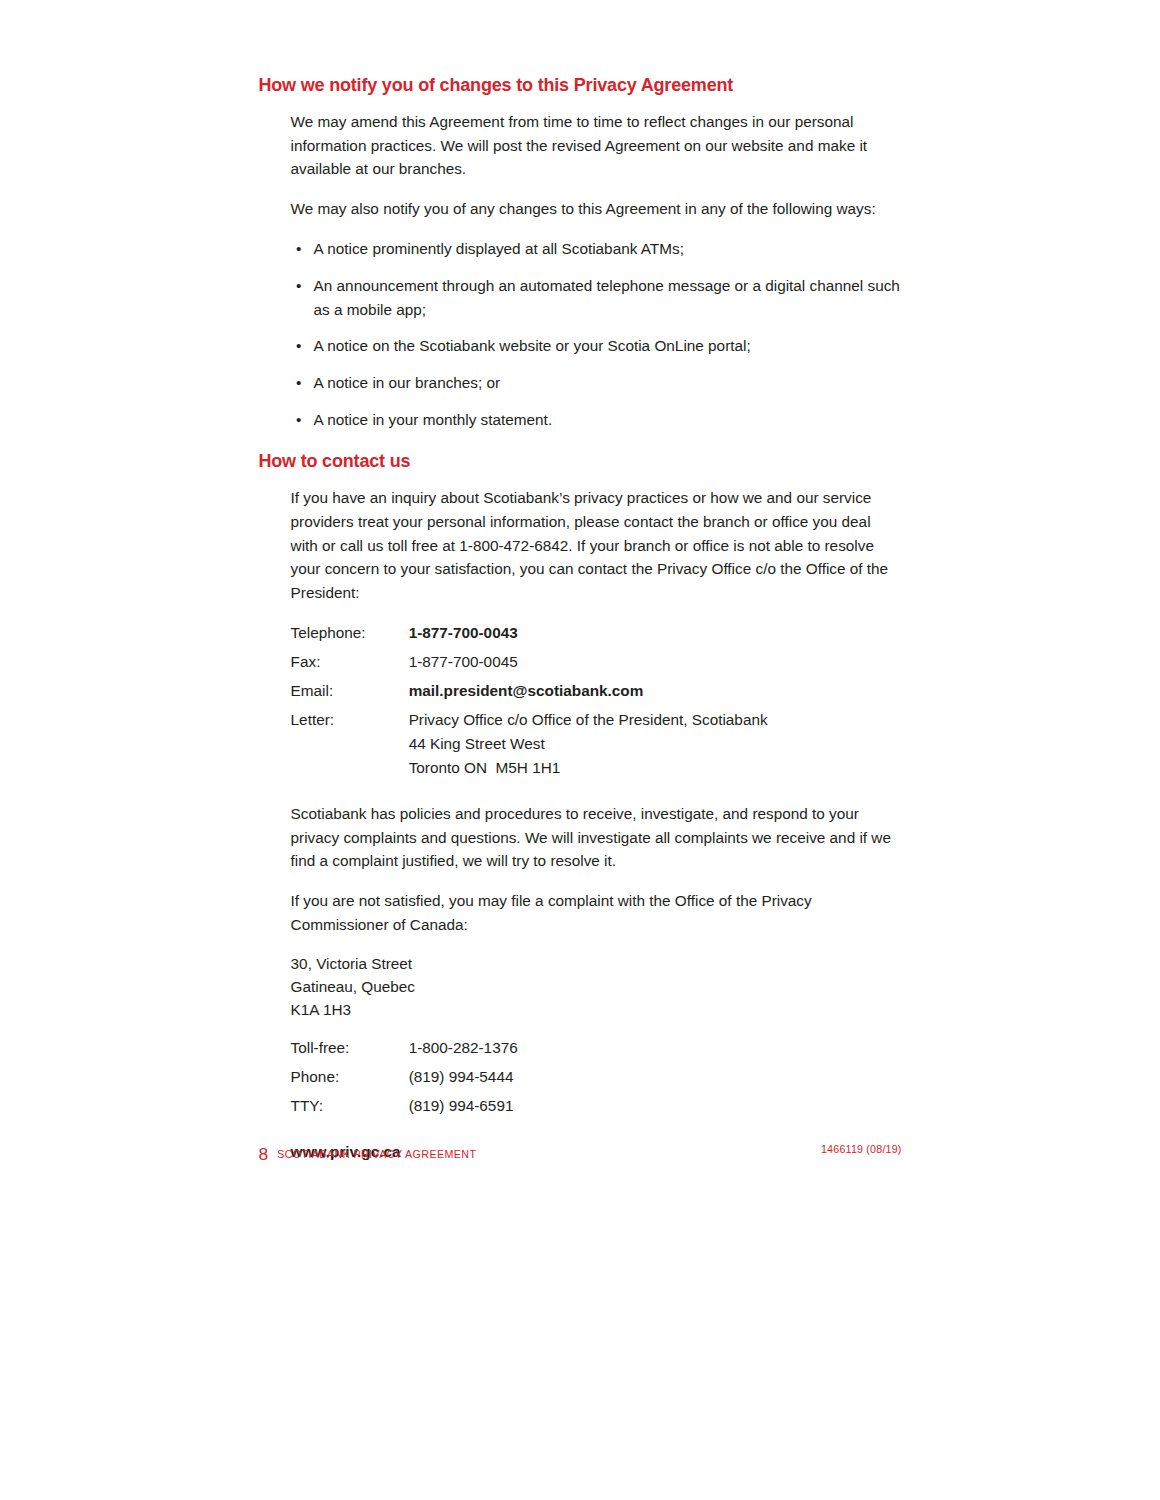How we notify you of changes to this Privacy Agreement
We may amend this Agreement from time to time to reflect changes in our personal information practices. We will post the revised Agreement on our website and make it available at our branches.
We may also notify you of any changes to this Agreement in any of the following ways:
A notice prominently displayed at all Scotiabank ATMs;
An announcement through an automated telephone message or a digital channel such as a mobile app;
A notice on the Scotiabank website or your Scotia OnLine portal;
A notice in our branches; or
A notice in your monthly statement.
How to contact us
If you have an inquiry about Scotiabank’s privacy practices or how we and our service providers treat your personal information, please contact the branch or office you deal with or call us toll free at 1-800-472-6842. If your branch or office is not able to resolve your concern to your satisfaction, you can contact the Privacy Office c/o the Office of the President:
| Telephone: | 1-877-700-0043 |
| Fax: | 1-877-700-0045 |
| Email: | mail.president@scotiabank.com |
| Letter: | Privacy Office c/o Office of the President, Scotiabank 44 King Street West Toronto ON M5H 1H1 |
Scotiabank has policies and procedures to receive, investigate, and respond to your privacy complaints and questions. We will investigate all complaints we receive and if we find a complaint justified, we will try to resolve it.
If you are not satisfied, you may file a complaint with the Office of the Privacy Commissioner of Canada:
30, Victoria Street
Gatineau, Quebec
K1A 1H3
| Toll-free: | 1-800-282-1376 |
| Phone: | (819) 994-5444 |
| TTY: | (819) 994-6591 |
www.priv.gc.ca
8 SCOTIABANK PRIVACY AGREEMENT 1466119 (08/19)